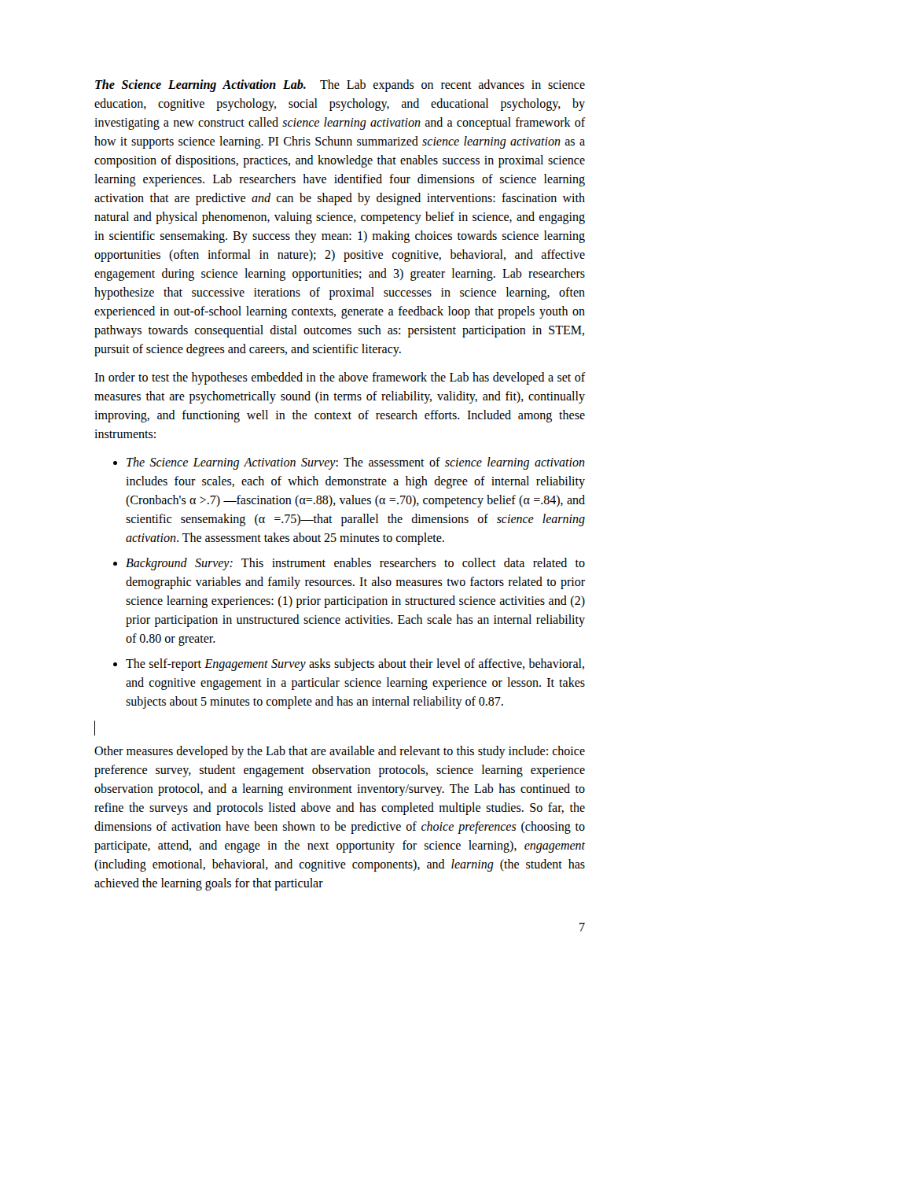The Science Learning Activation Lab. The Lab expands on recent advances in science education, cognitive psychology, social psychology, and educational psychology, by investigating a new construct called science learning activation and a conceptual framework of how it supports science learning. PI Chris Schunn summarized science learning activation as a composition of dispositions, practices, and knowledge that enables success in proximal science learning experiences. Lab researchers have identified four dimensions of science learning activation that are predictive and can be shaped by designed interventions: fascination with natural and physical phenomenon, valuing science, competency belief in science, and engaging in scientific sensemaking. By success they mean: 1) making choices towards science learning opportunities (often informal in nature); 2) positive cognitive, behavioral, and affective engagement during science learning opportunities; and 3) greater learning. Lab researchers hypothesize that successive iterations of proximal successes in science learning, often experienced in out-of-school learning contexts, generate a feedback loop that propels youth on pathways towards consequential distal outcomes such as: persistent participation in STEM, pursuit of science degrees and careers, and scientific literacy.
In order to test the hypotheses embedded in the above framework the Lab has developed a set of measures that are psychometrically sound (in terms of reliability, validity, and fit), continually improving, and functioning well in the context of research efforts. Included among these instruments:
The Science Learning Activation Survey: The assessment of science learning activation includes four scales, each of which demonstrate a high degree of internal reliability (Cronbach's α >.7) —fascination (α=.88), values (α =.70), competency belief (α =.84), and scientific sensemaking (α =.75)—that parallel the dimensions of science learning activation. The assessment takes about 25 minutes to complete.
Background Survey: This instrument enables researchers to collect data related to demographic variables and family resources. It also measures two factors related to prior science learning experiences: (1) prior participation in structured science activities and (2) prior participation in unstructured science activities. Each scale has an internal reliability of 0.80 or greater.
The self-report Engagement Survey asks subjects about their level of affective, behavioral, and cognitive engagement in a particular science learning experience or lesson. It takes subjects about 5 minutes to complete and has an internal reliability of 0.87.
Other measures developed by the Lab that are available and relevant to this study include: choice preference survey, student engagement observation protocols, science learning experience observation protocol, and a learning environment inventory/survey. The Lab has continued to refine the surveys and protocols listed above and has completed multiple studies. So far, the dimensions of activation have been shown to be predictive of choice preferences (choosing to participate, attend, and engage in the next opportunity for science learning), engagement (including emotional, behavioral, and cognitive components), and learning (the student has achieved the learning goals for that particular
7